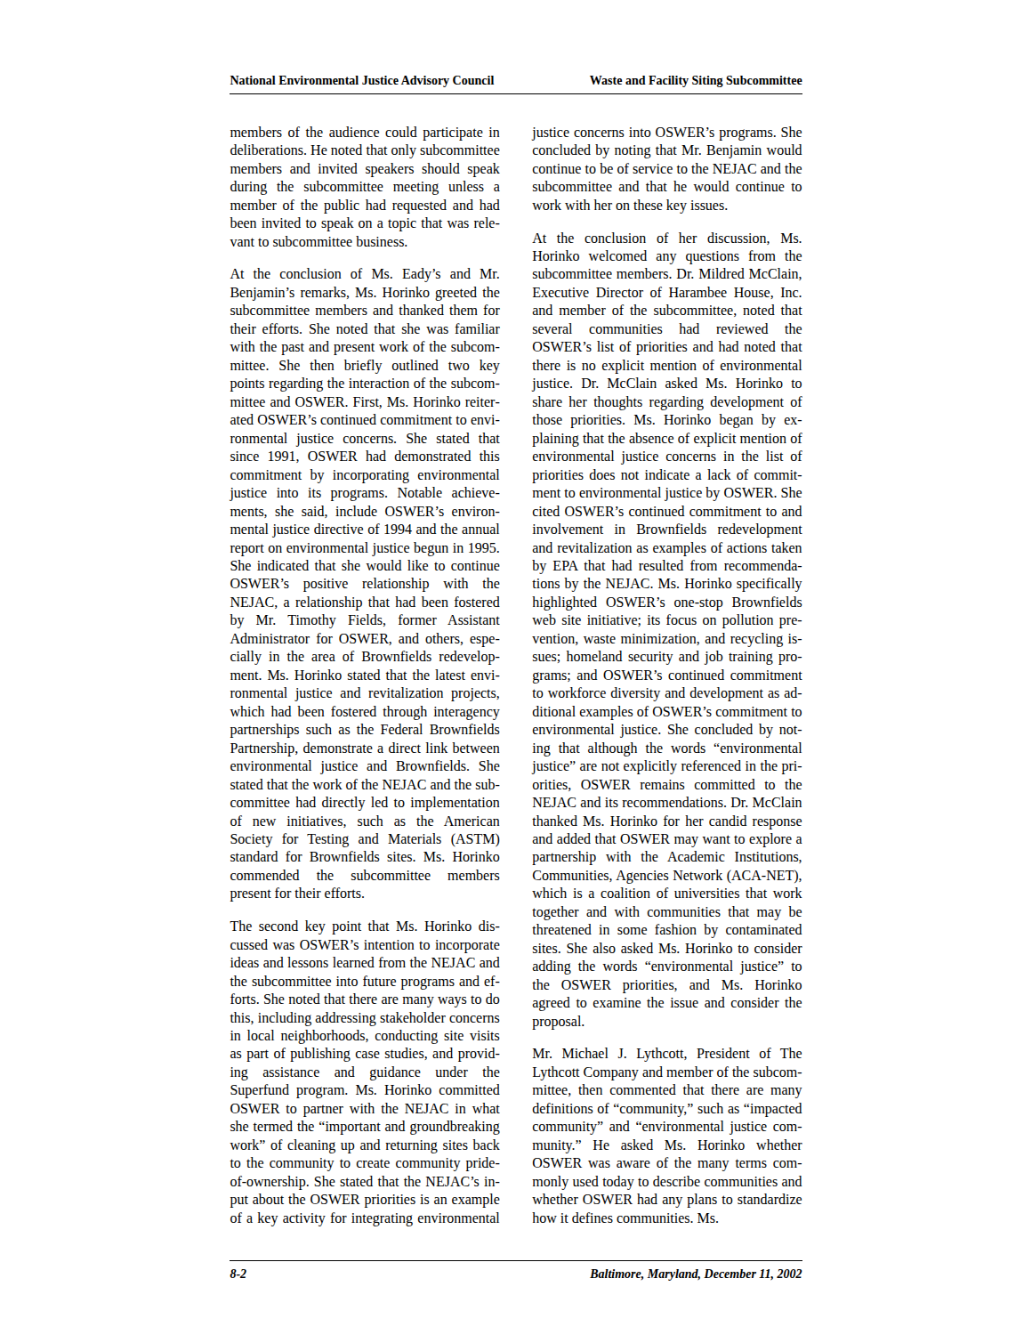National Environmental Justice Advisory Council Waste and Facility Siting Subcommittee
members of the audience could participate in deliberations. He noted that only subcommittee members and invited speakers should speak during the subcommittee meeting unless a member of the public had requested and had been invited to speak on a topic that was relevant to subcommittee business.
At the conclusion of Ms. Eady’s and Mr. Benjamin’s remarks, Ms. Horinko greeted the subcommittee members and thanked them for their efforts. She noted that she was familiar with the past and present work of the subcommittee. She then briefly outlined two key points regarding the interaction of the subcommittee and OSWER. First, Ms. Horinko reiterated OSWER’s continued commitment to environmental justice concerns. She stated that since 1991, OSWER had demonstrated this commitment by incorporating environmental justice into its programs. Notable achievements, she said, include OSWER’s environmental justice directive of 1994 and the annual report on environmental justice begun in 1995. She indicated that she would like to continue OSWER’s positive relationship with the NEJAC, a relationship that had been fostered by Mr. Timothy Fields, former Assistant Administrator for OSWER, and others, especially in the area of Brownfields redevelopment. Ms. Horinko stated that the latest environmental justice and revitalization projects, which had been fostered through interagency partnerships such as the Federal Brownfields Partnership, demonstrate a direct link between environmental justice and Brownfields. She stated that the work of the NEJAC and the subcommittee had directly led to implementation of new initiatives, such as the American Society for Testing and Materials (ASTM) standard for Brownfields sites. Ms. Horinko commended the subcommittee members present for their efforts.
The second key point that Ms. Horinko discussed was OSWER’s intention to incorporate ideas and lessons learned from the NEJAC and the subcommittee into future programs and efforts. She noted that there are many ways to do this, including addressing stakeholder concerns in local neighborhoods, conducting site visits as part of publishing case studies, and providing assistance and guidance under the Superfund program. Ms. Horinko committed OSWER to partner with the NEJAC in what she termed the “important and groundbreaking work” of cleaning up and returning sites back to the community to create community pride-of-ownership. She stated that the NEJAC’s input about the OSWER priorities is an example of a key activity for integrating environmental justice concerns into OSWER’s programs. She concluded by noting that Mr. Benjamin would continue to be of service to the NEJAC and the subcommittee and that he would continue to work with her on these key issues.
At the conclusion of her discussion, Ms. Horinko welcomed any questions from the subcommittee members. Dr. Mildred McClain, Executive Director of Harambee House, Inc. and member of the subcommittee, noted that several communities had reviewed the OSWER’s list of priorities and had noted that there is no explicit mention of environmental justice. Dr. McClain asked Ms. Horinko to share her thoughts regarding development of those priorities. Ms. Horinko began by explaining that the absence of explicit mention of environmental justice concerns in the list of priorities does not indicate a lack of commitment to environmental justice by OSWER. She cited OSWER’s continued commitment to and involvement in Brownfields redevelopment and revitalization as examples of actions taken by EPA that had resulted from recommendations by the NEJAC. Ms. Horinko specifically highlighted OSWER’s one-stop Brownfields web site initiative; its focus on pollution prevention, waste minimization, and recycling issues; homeland security and job training programs; and OSWER’s continued commitment to workforce diversity and development as additional examples of OSWER’s commitment to environmental justice. She concluded by noting that although the words “environmental justice” are not explicitly referenced in the priorities, OSWER remains committed to the NEJAC and its recommendations. Dr. McClain thanked Ms. Horinko for her candid response and added that OSWER may want to explore a partnership with the Academic Institutions, Communities, Agencies Network (ACA-NET), which is a coalition of universities that work together and with communities that may be threatened in some fashion by contaminated sites. She also asked Ms. Horinko to consider adding the words “environmental justice” to the OSWER priorities, and Ms. Horinko agreed to examine the issue and consider the proposal.
Mr. Michael J. Lythcott, President of The Lythcott Company and member of the subcommittee, then commented that there are many definitions of “community,” such as “impacted community” and “environmental justice community.” He asked Ms. Horinko whether OSWER was aware of the many terms commonly used today to describe communities and whether OSWER had any plans to standardize how it defines communities. Ms.
8-2 Baltimore, Maryland, December 11, 2002